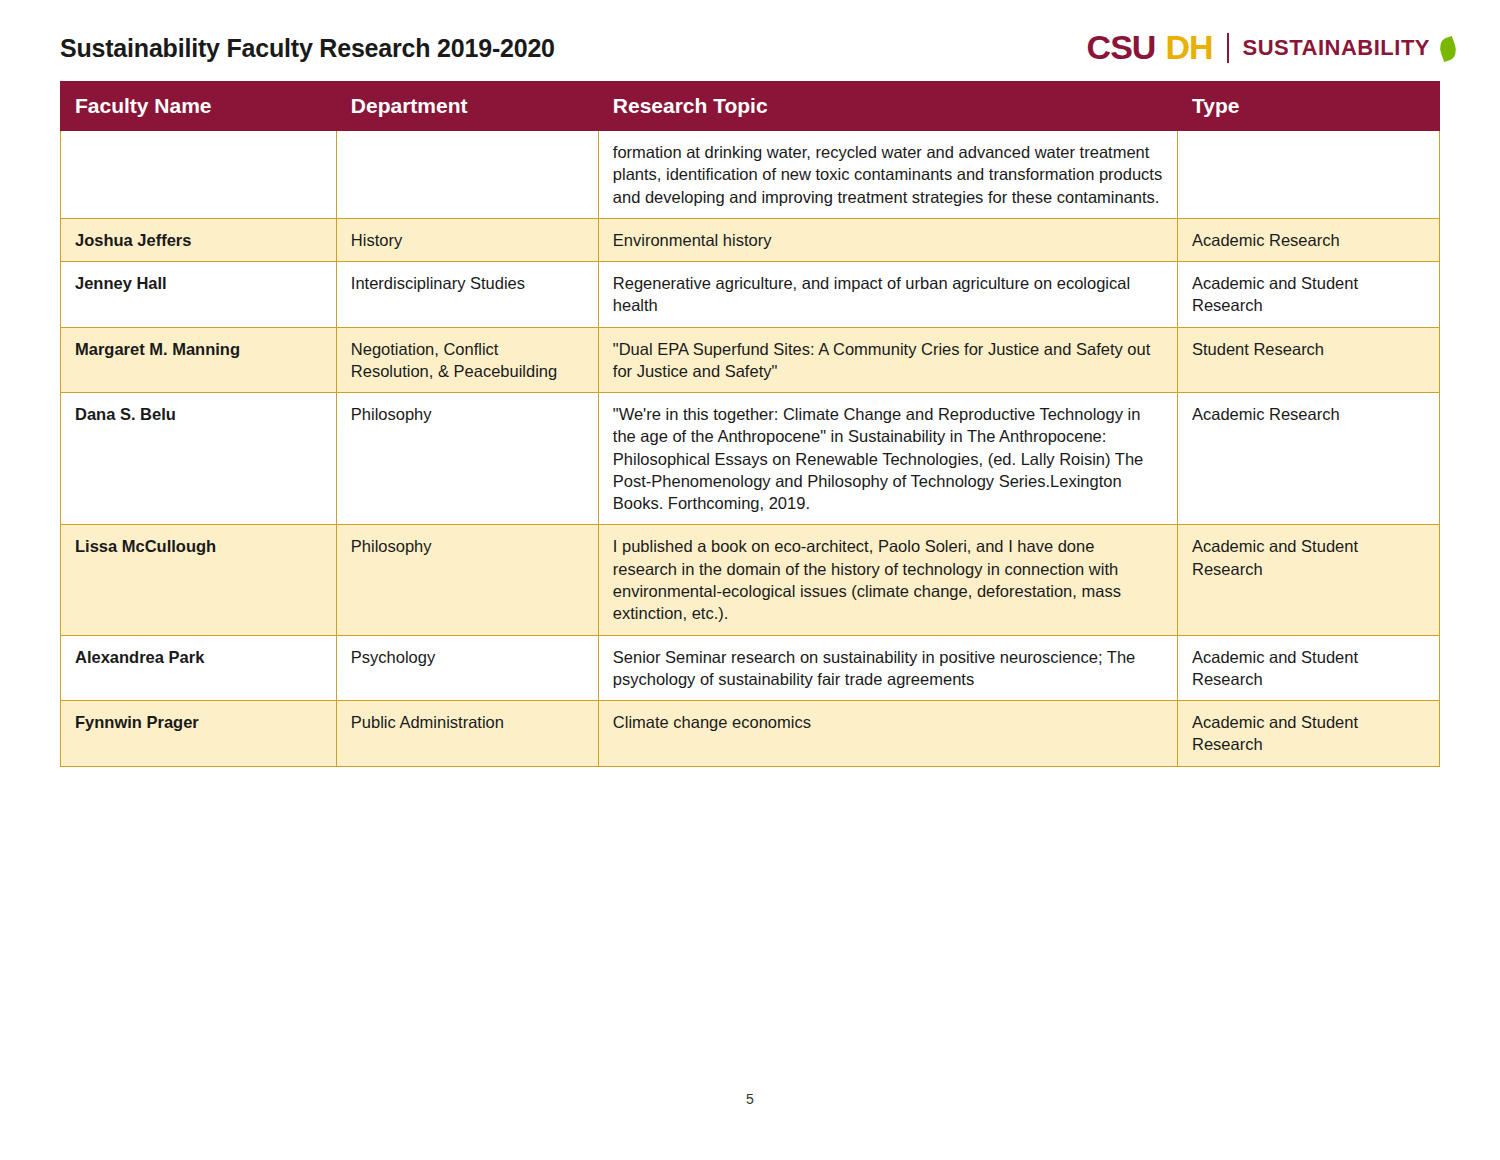Sustainability Faculty Research 2019-2020
CSU DH SUSTAINABILITY
| Faculty Name | Department | Research Topic | Type |
| --- | --- | --- | --- |
| | | formation at drinking water, recycled water and advanced water treatment plants, identification of new toxic contaminants and transformation products and developing and improving treatment strategies for these contaminants. | |
| Joshua Jeffers | History | Environmental history | Academic Research |
| Jenney Hall | Interdisciplinary Studies | Regenerative agriculture, and impact of urban agriculture on ecological health | Academic and Student Research |
| Margaret M. Manning | Negotiation, Conflict Resolution, & Peacebuilding | "Dual EPA Superfund Sites: A Community Cries for Justice and Safety out for Justice and Safety" | Student Research |
| Dana S. Belu | Philosophy | "We're in this together: Climate Change and Reproductive Technology in the age of the Anthropocene" in Sustainability in The Anthropocene: Philosophical Essays on Renewable Technologies, (ed. Lally Roisin) The Post-Phenomenology and Philosophy of Technology Series.Lexington Books. Forthcoming, 2019. | Academic Research |
| Lissa McCullough | Philosophy | I published a book on eco-architect, Paolo Soleri, and I have done research in the domain of the history of technology in connection with environmental-ecological issues (climate change, deforestation, mass extinction, etc.). | Academic and Student Research |
| Alexandrea Park | Psychology | Senior Seminar research on sustainability in positive neuroscience; The psychology of sustainability fair trade agreements | Academic and Student Research |
| Fynnwin Prager | Public Administration | Climate change economics | Academic and Student Research |
5